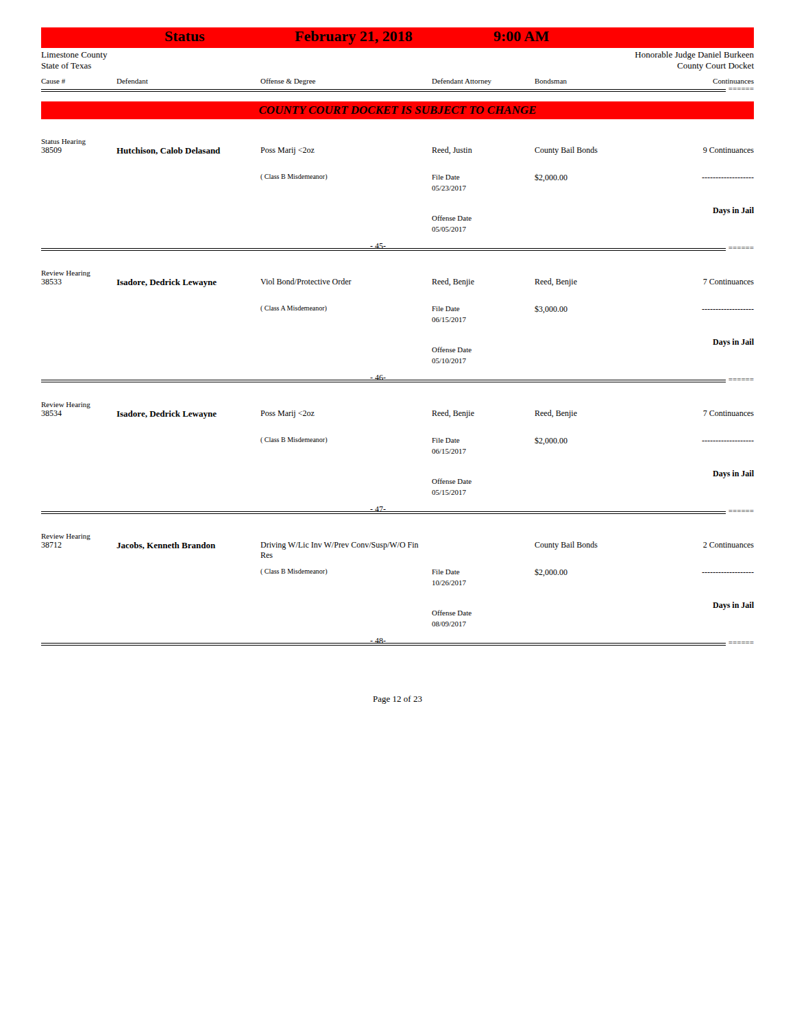Status February 21, 2018 9:00 AM
Limestone County
State of Texas
Honorable Judge Daniel Burkeen
County Court Docket
Cause # Defendant Offense & Degree Defendant Attorney Bondsman Continuances
======
COUNTY COURT DOCKET IS SUBJECT TO CHANGE
Status Hearing
38509
Hutchison, Calob Delasand
Poss Marij <2oz
( Class B Misdemeanor)
Reed, Justin
County Bail Bonds
9 Continuances
File Date
05/23/2017
$2,000.00
-------------------
Offense Date
05/05/2017
Days in Jail
- 45-
======
Review Hearing
38533
Isadore, Dedrick Lewayne
Viol Bond/Protective Order
( Class A Misdemeanor)
Reed, Benjie
Reed, Benjie
7 Continuances
File Date
06/15/2017
$3,000.00
-------------------
Offense Date
05/10/2017
Days in Jail
- 46-
======
Review Hearing
38534
Isadore, Dedrick Lewayne
Poss Marij <2oz
( Class B Misdemeanor)
Reed, Benjie
Reed, Benjie
7 Continuances
File Date
06/15/2017
$2,000.00
-------------------
Offense Date
05/15/2017
Days in Jail
- 47-
======
Review Hearing
38712
Jacobs, Kenneth Brandon
Driving W/Lic Inv W/Prev Conv/Susp/W/O Fin Res
( Class B Misdemeanor)
County Bail Bonds
2 Continuances
File Date
10/26/2017
$2,000.00
-------------------
Offense Date
08/09/2017
Days in Jail
- 48-
======
Page 12 of 23